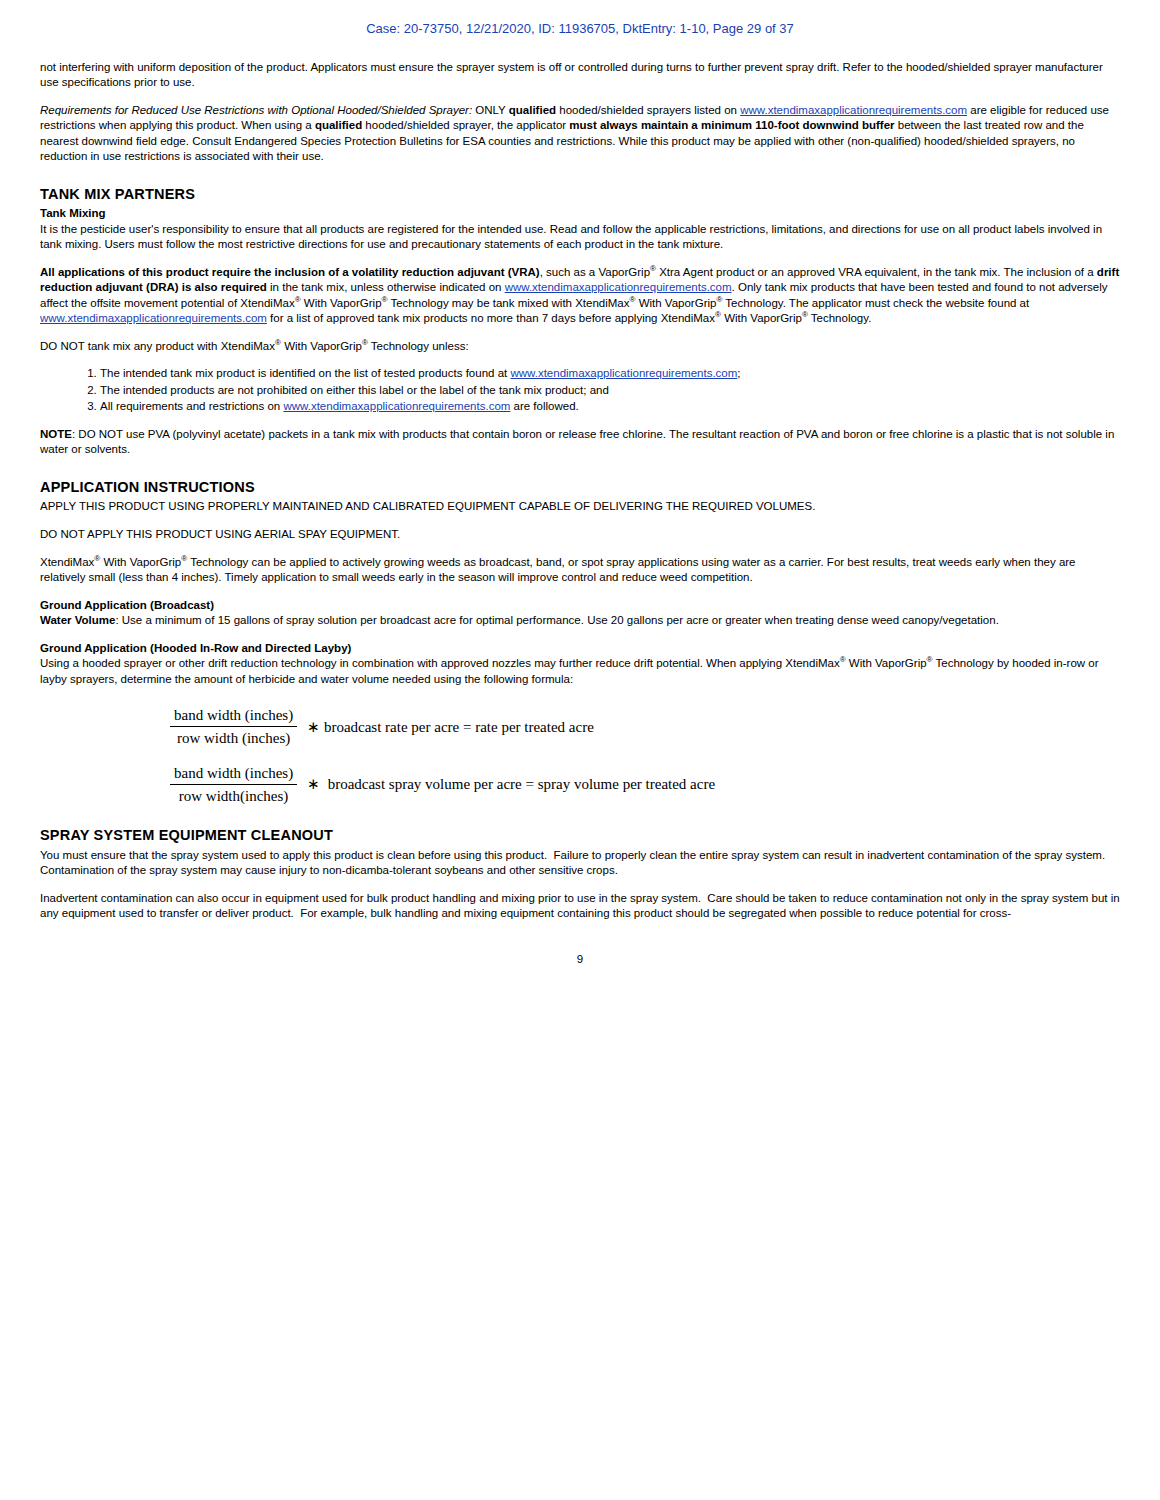Case: 20-73750, 12/21/2020, ID: 11936705, DktEntry: 1-10, Page 29 of 37
not interfering with uniform deposition of the product. Applicators must ensure the sprayer system is off or controlled during turns to further prevent spray drift. Refer to the hooded/shielded sprayer manufacturer use specifications prior to use.
Requirements for Reduced Use Restrictions with Optional Hooded/Shielded Sprayer: ONLY qualified hooded/shielded sprayers listed on www.xtendimaxapplicationrequirements.com are eligible for reduced use restrictions when applying this product. When using a qualified hooded/shielded sprayer, the applicator must always maintain a minimum 110-foot downwind buffer between the last treated row and the nearest downwind field edge. Consult Endangered Species Protection Bulletins for ESA counties and restrictions. While this product may be applied with other (non-qualified) hooded/shielded sprayers, no reduction in use restrictions is associated with their use.
TANK MIX PARTNERS
Tank Mixing
It is the pesticide user's responsibility to ensure that all products are registered for the intended use. Read and follow the applicable restrictions, limitations, and directions for use on all product labels involved in tank mixing. Users must follow the most restrictive directions for use and precautionary statements of each product in the tank mixture.
All applications of this product require the inclusion of a volatility reduction adjuvant (VRA), such as a VaporGrip® Xtra Agent product or an approved VRA equivalent, in the tank mix. The inclusion of a drift reduction adjuvant (DRA) is also required in the tank mix, unless otherwise indicated on www.xtendimaxapplicationrequirements.com. Only tank mix products that have been tested and found to not adversely affect the offsite movement potential of XtendiMax® With VaporGrip® Technology may be tank mixed with XtendiMax® With VaporGrip® Technology. The applicator must check the website found at www.xtendimaxapplicationrequirements.com for a list of approved tank mix products no more than 7 days before applying XtendiMax® With VaporGrip® Technology.
DO NOT tank mix any product with XtendiMax® With VaporGrip® Technology unless:
The intended tank mix product is identified on the list of tested products found at www.xtendimaxapplicationrequirements.com;
The intended products are not prohibited on either this label or the label of the tank mix product; and
All requirements and restrictions on www.xtendimaxapplicationrequirements.com are followed.
NOTE: DO NOT use PVA (polyvinyl acetate) packets in a tank mix with products that contain boron or release free chlorine. The resultant reaction of PVA and boron or free chlorine is a plastic that is not soluble in water or solvents.
APPLICATION INSTRUCTIONS
APPLY THIS PRODUCT USING PROPERLY MAINTAINED AND CALIBRATED EQUIPMENT CAPABLE OF DELIVERING THE REQUIRED VOLUMES.
DO NOT APPLY THIS PRODUCT USING AERIAL SPAY EQUIPMENT.
XtendiMax® With VaporGrip® Technology can be applied to actively growing weeds as broadcast, band, or spot spray applications using water as a carrier. For best results, treat weeds early when they are relatively small (less than 4 inches). Timely application to small weeds early in the season will improve control and reduce weed competition.
Ground Application (Broadcast)
Water Volume: Use a minimum of 15 gallons of spray solution per broadcast acre for optimal performance. Use 20 gallons per acre or greater when treating dense weed canopy/vegetation.
Ground Application (Hooded In-Row and Directed Layby)
Using a hooded sprayer or other drift reduction technology in combination with approved nozzles may further reduce drift potential. When applying XtendiMax® With VaporGrip® Technology by hooded in-row or layby sprayers, determine the amount of herbicide and water volume needed using the following formula:
band width (inches) row width (inches) ∗ broadcast rate per acre = rate per treated acre
band width (inches) row width(inches) ∗ broadcast spray volume per acre = spray volume per treated acre
SPRAY SYSTEM EQUIPMENT CLEANOUT
You must ensure that the spray system used to apply this product is clean before using this product. Failure to properly clean the entire spray system can result in inadvertent contamination of the spray system. Contamination of the spray system may cause injury to non-dicamba-tolerant soybeans and other sensitive crops.
Inadvertent contamination can also occur in equipment used for bulk product handling and mixing prior to use in the spray system. Care should be taken to reduce contamination not only in the spray system but in any equipment used to transfer or deliver product. For example, bulk handling and mixing equipment containing this product should be segregated when possible to reduce potential for cross-
9